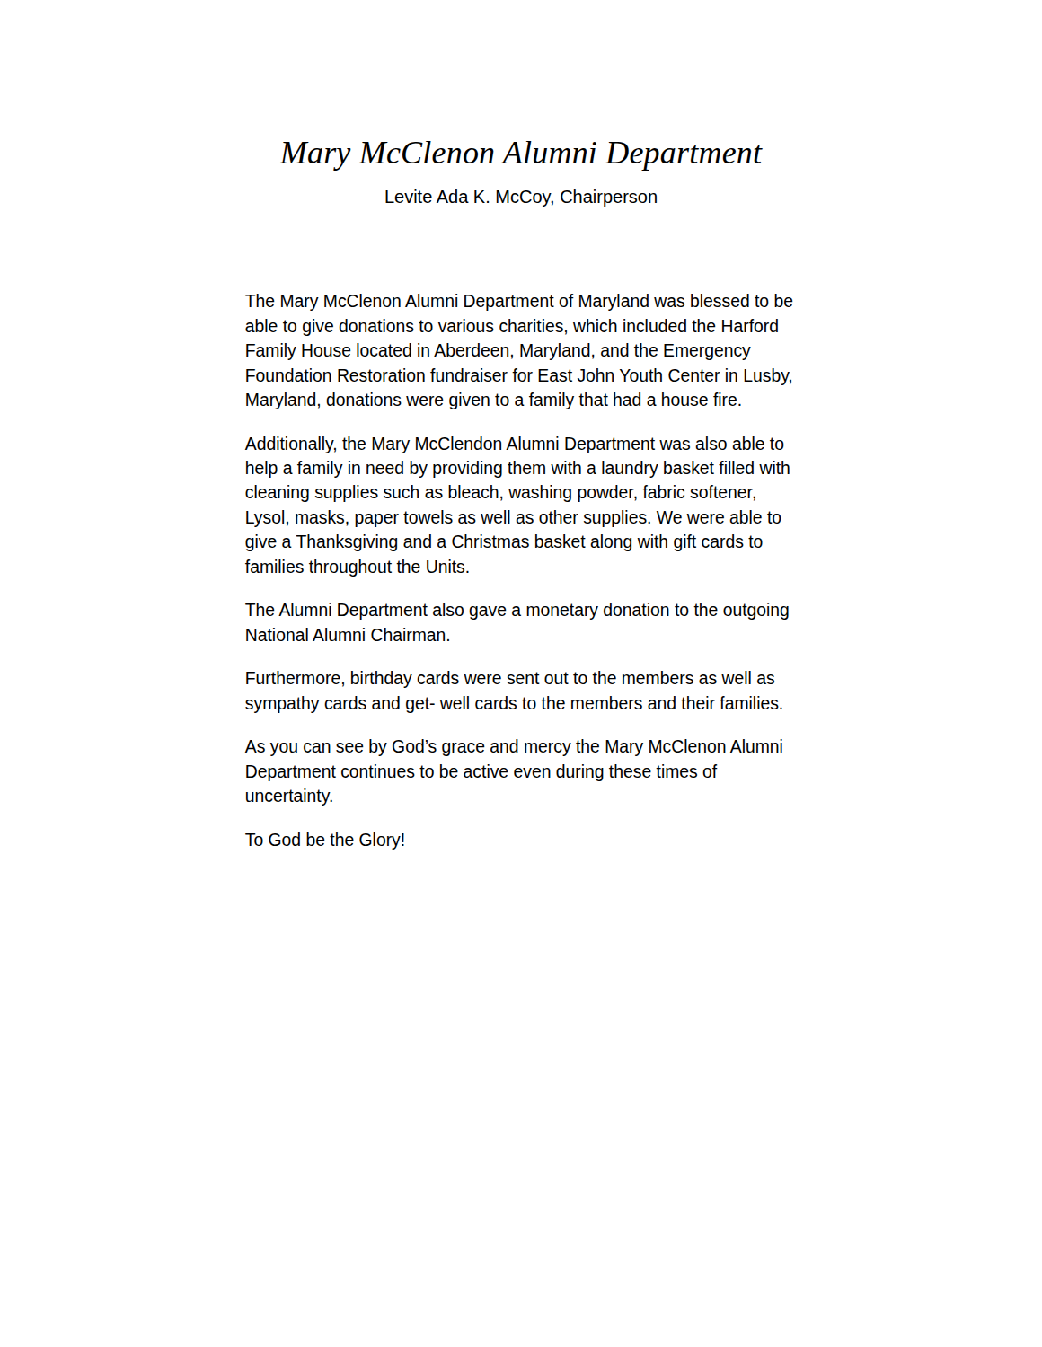Mary McClenon Alumni Department
Levite Ada K. McCoy, Chairperson
The Mary McClenon Alumni Department of Maryland was blessed to be able to give donations to various charities, which included the Harford Family House located in Aberdeen, Maryland, and the Emergency Foundation Restoration fundraiser for East John Youth Center in Lusby, Maryland, donations were given to a family that had a house fire.
Additionally, the Mary McClendon Alumni Department was also able to help a family in need by providing them with a laundry basket filled with cleaning supplies such as bleach, washing powder, fabric softener, Lysol, masks, paper towels as well as other supplies. We were able to give a Thanksgiving and a Christmas basket along with gift cards to families throughout the Units.
The Alumni Department also gave a monetary donation to the outgoing National Alumni Chairman.
Furthermore, birthday cards were sent out to the members as well as sympathy cards and get- well cards to the members and their families.
As you can see by God’s grace and mercy the Mary McClenon Alumni Department continues to be active even during these times of uncertainty.
To God be the Glory!